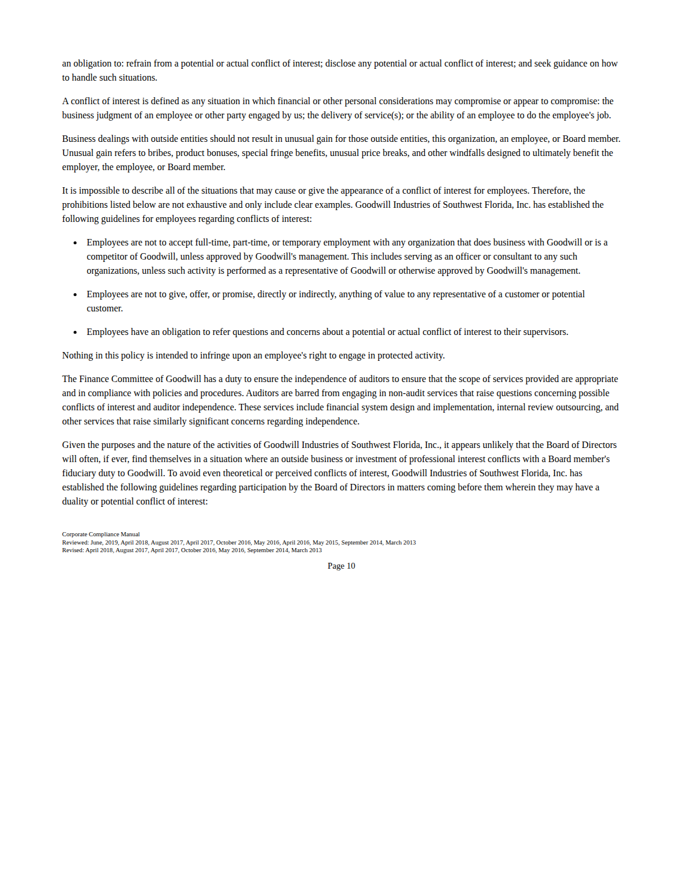an obligation to: refrain from a potential or actual conflict of interest; disclose any potential or actual conflict of interest; and seek guidance on how to handle such situations.
A conflict of interest is defined as any situation in which financial or other personal considerations may compromise or appear to compromise: the business judgment of an employee or other party engaged by us; the delivery of service(s); or the ability of an employee to do the employee's job.
Business dealings with outside entities should not result in unusual gain for those outside entities, this organization, an employee, or Board member. Unusual gain refers to bribes, product bonuses, special fringe benefits, unusual price breaks, and other windfalls designed to ultimately benefit the employer, the employee, or Board member.
It is impossible to describe all of the situations that may cause or give the appearance of a conflict of interest for employees. Therefore, the prohibitions listed below are not exhaustive and only include clear examples. Goodwill Industries of Southwest Florida, Inc. has established the following guidelines for employees regarding conflicts of interest:
Employees are not to accept full-time, part-time, or temporary employment with any organization that does business with Goodwill or is a competitor of Goodwill, unless approved by Goodwill's management. This includes serving as an officer or consultant to any such organizations, unless such activity is performed as a representative of Goodwill or otherwise approved by Goodwill's management.
Employees are not to give, offer, or promise, directly or indirectly, anything of value to any representative of a customer or potential customer.
Employees have an obligation to refer questions and concerns about a potential or actual conflict of interest to their supervisors.
Nothing in this policy is intended to infringe upon an employee's right to engage in protected activity.
The Finance Committee of Goodwill has a duty to ensure the independence of auditors to ensure that the scope of services provided are appropriate and in compliance with policies and procedures. Auditors are barred from engaging in non-audit services that raise questions concerning possible conflicts of interest and auditor independence. These services include financial system design and implementation, internal review outsourcing, and other services that raise similarly significant concerns regarding independence.
Given the purposes and the nature of the activities of Goodwill Industries of Southwest Florida, Inc., it appears unlikely that the Board of Directors will often, if ever, find themselves in a situation where an outside business or investment of professional interest conflicts with a Board member's fiduciary duty to Goodwill. To avoid even theoretical or perceived conflicts of interest, Goodwill Industries of Southwest Florida, Inc. has established the following guidelines regarding participation by the Board of Directors in matters coming before them wherein they may have a duality or potential conflict of interest:
Corporate Compliance Manual
Reviewed: June, 2019, April 2018, August 2017, April 2017, October 2016, May 2016, April 2016, May 2015, September 2014, March 2013
Revised: April 2018, August 2017, April 2017, October 2016, May 2016, September 2014, March 2013
Page 10